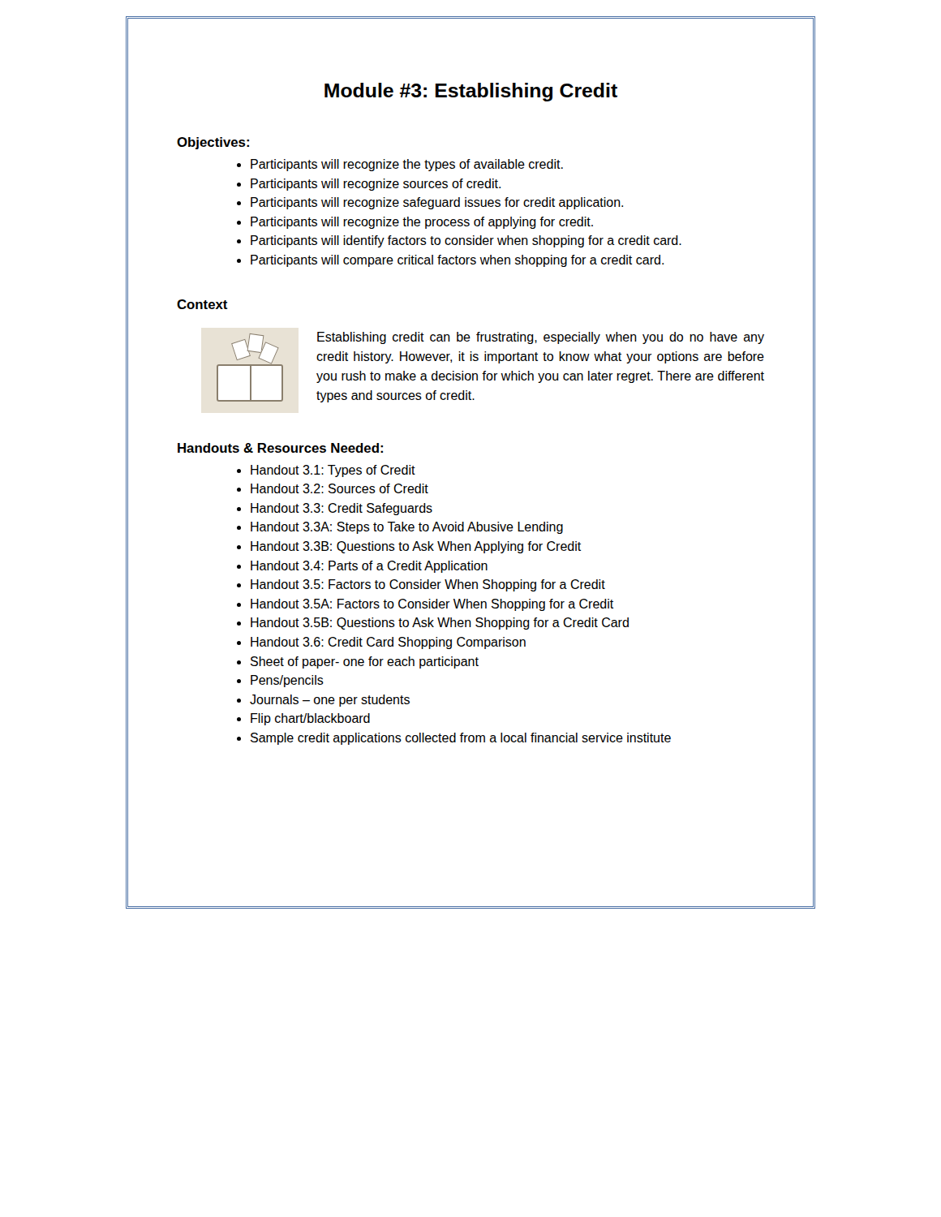Module #3: Establishing Credit
Objectives:
Participants will recognize the types of available credit.
Participants will recognize sources of credit.
Participants will recognize safeguard issues for credit application.
Participants will recognize the process of applying for credit.
Participants will identify factors to consider when shopping for a credit card.
Participants will compare critical factors when shopping for a credit card.
Context
Establishing credit can be frustrating, especially when you do no have any credit history. However, it is important to know what your options are before you rush to make a decision for which you can later regret. There are different types and sources of credit.
Handouts & Resources Needed:
Handout 3.1: Types of Credit
Handout 3.2: Sources of Credit
Handout 3.3: Credit Safeguards
Handout 3.3A: Steps to Take to Avoid Abusive Lending
Handout 3.3B: Questions to Ask When Applying for Credit
Handout 3.4: Parts of a Credit Application
Handout 3.5: Factors to Consider When Shopping for a Credit
Handout 3.5A: Factors to Consider When Shopping for a Credit
Handout 3.5B: Questions to Ask When Shopping for a Credit Card
Handout 3.6: Credit Card Shopping Comparison
Sheet of paper- one for each participant
Pens/pencils
Journals – one per students
Flip chart/blackboard
Sample credit applications collected from a local financial service institute